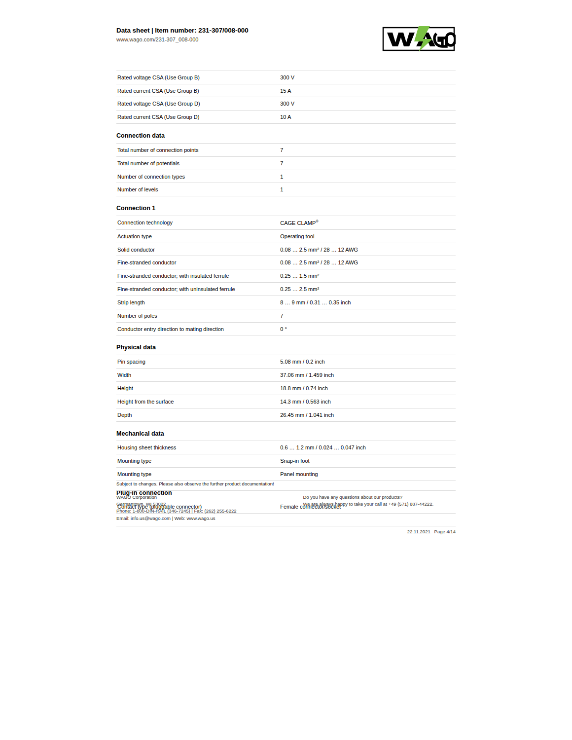Data sheet | Item number: 231-307/008-000
www.wago.com/231-307_008-000
| Rated voltage CSA (Use Group B) | 300 V |
| Rated current CSA (Use Group B) | 15 A |
| Rated voltage CSA (Use Group D) | 300 V |
| Rated current CSA (Use Group D) | 10 A |
Connection data
| Total number of connection points | 7 |
| Total number of potentials | 7 |
| Number of connection types | 1 |
| Number of levels | 1 |
Connection 1
| Connection technology | CAGE CLAMP ® |
| Actuation type | Operating tool |
| Solid conductor | 0.08 … 2.5 mm² / 28 … 12 AWG |
| Fine-stranded conductor | 0.08 … 2.5 mm² / 28 … 12 AWG |
| Fine-stranded conductor; with insulated ferrule | 0.25 … 1.5 mm² |
| Fine-stranded conductor; with uninsulated ferrule | 0.25 … 2.5 mm² |
| Strip length | 8 … 9 mm / 0.31 … 0.35 inch |
| Number of poles | 7 |
| Conductor entry direction to mating direction | 0 ° |
Physical data
| Pin spacing | 5.08 mm / 0.2 inch |
| Width | 37.06 mm / 1.459 inch |
| Height | 18.8 mm / 0.74 inch |
| Height from the surface | 14.3 mm / 0.563 inch |
| Depth | 26.45 mm / 1.041 inch |
Mechanical data
| Housing sheet thickness | 0.6 … 1.2 mm / 0.024 … 0.047 inch |
| Mounting type | Snap-in foot |
| Mounting type | Panel mounting |
Plug-in connection
| Contact type (pluggable connector) | Female connector/socket |
Subject to changes. Please also observe the further product documentation!
WAGO Corporation
Germantown, WI 53022
Phone: 1-800-DIN-RAIL (346-7245) | Fax: (262) 255-6222
Email: info.us@wago.com | Web: www.wago.us
Do you have any questions about our products?
We are always happy to take your call at +49 (571) 887-44222.
22.11.2021 Page 4/14